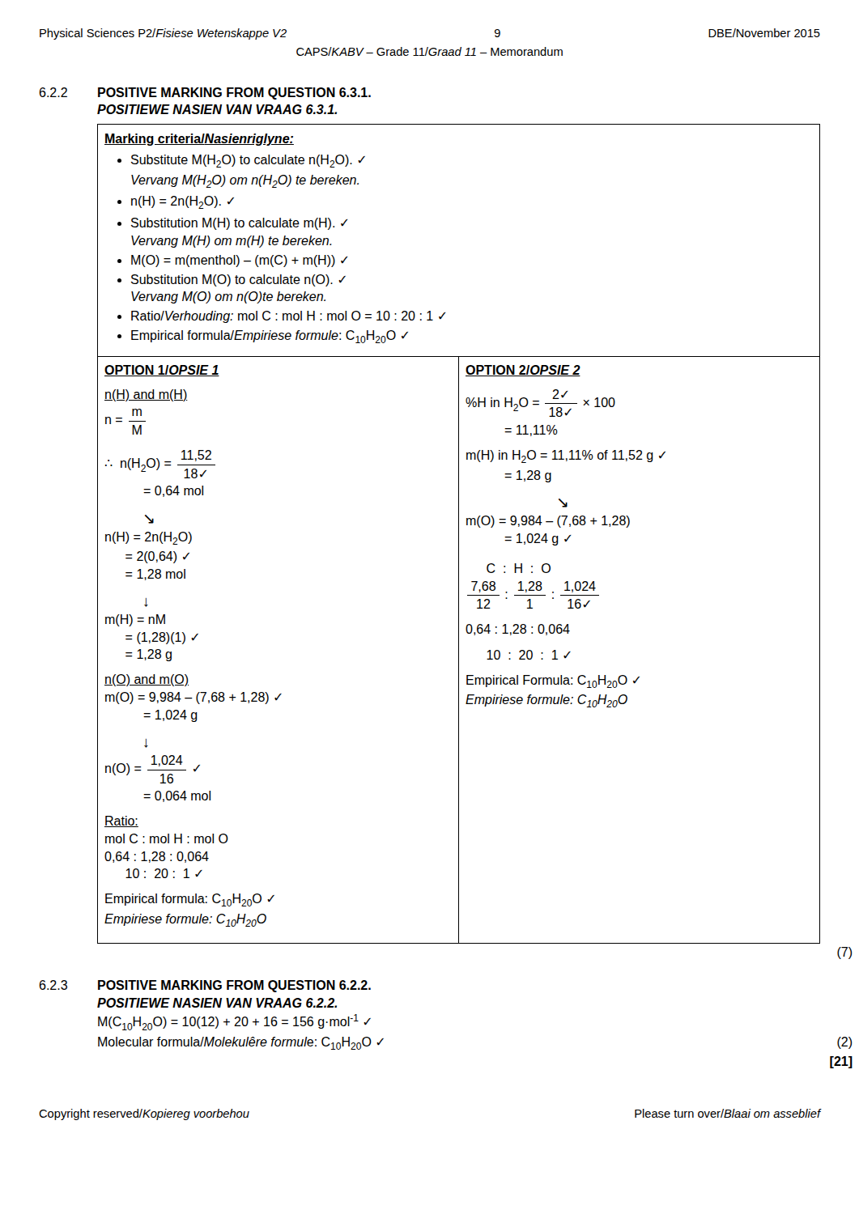Physical Sciences P2/Fisiese Wetenskappe V2
9
DBE/November 2015
CAPS/KABV – Grade 11/Graad 11 – Memorandum
6.2.2
POSITIVE MARKING FROM QUESTION 6.3.1.
POSITIEWE NASIEN VAN VRAAG 6.3.1.
| Marking criteria/ Nasienriglyne: Substitute M(H 2 O) to calculate n(H 2 O). ✓ Vervang M(H 2 O) om n(H 2 O) te bereken. n(H) = 2n(H 2 O). ✓ Substitution M(H) to calculate m(H). ✓ Vervang M(H) om m(H) te bereken. M(O) = m(menthol) – (m(C) + m(H)) ✓ Substitution M(O) to calculate n(O). ✓ Vervang M(O) om n(O)te bereken. Ratio/ Verhouding: mol C : mol H : mol O = 10 : 20 : 1 ✓ Empirical formula/ Empiriese formule : C 10 H 20 O ✓ |
| OPTION 1/ OPSIE 1 n(H) and m(H) n = m M ∴ n(H 2 O) = 11,52 18 ✓ = 0,64 mol ↘ n(H) = 2n(H 2 O) = 2(0,64) ✓ = 1,28 mol ↓ m(H) = nM = (1,28)(1) ✓ = 1,28 g n(O) and m(O) m(O) = 9,984 – (7,68 + 1,28) ✓ = 1,024 g ↓ n(O) = 1,024 16 ✓ = 0,064 mol Ratio: mol C : mol H : mol O 0,64 : 1,28 : 0,064 10 : 20 : 1 ✓ Empirical formula: C 10 H 20 O ✓ Empiriese formule: C 10 H 20 O | OPTION 2/ OPSIE 2 %H in H 2 O = 2 ✓ 18 ✓ × 100 = 11,11% m(H) in H 2 O = 11,11% of 11,52 g ✓ = 1,28 g ↘ m(O) = 9,984 – (7,68 + 1,28) = 1,024 g ✓ C : H : O 7,68 12 : 1,28 1 : 1,024 16 ✓ 0,64 : 1,28 : 0,064 10 : 20 : 1 ✓ Empirical Formula: C 10 H 20 O ✓ Empiriese formule: C 10 H 20 O |
(7)
6.2.3
POSITIVE MARKING FROM QUESTION 6.2.2.
POSITIEWE NASIEN VAN VRAAG 6.2.2.
M(C10H20O) = 10(12) + 20 + 16 = 156 g·mol-1 ✓
Molecular formula/Molekulêre formule: C10H20O ✓
(2)
[21]
Copyright reserved/Kopiereg voorbehou
Please turn over/Blaai om asseblief